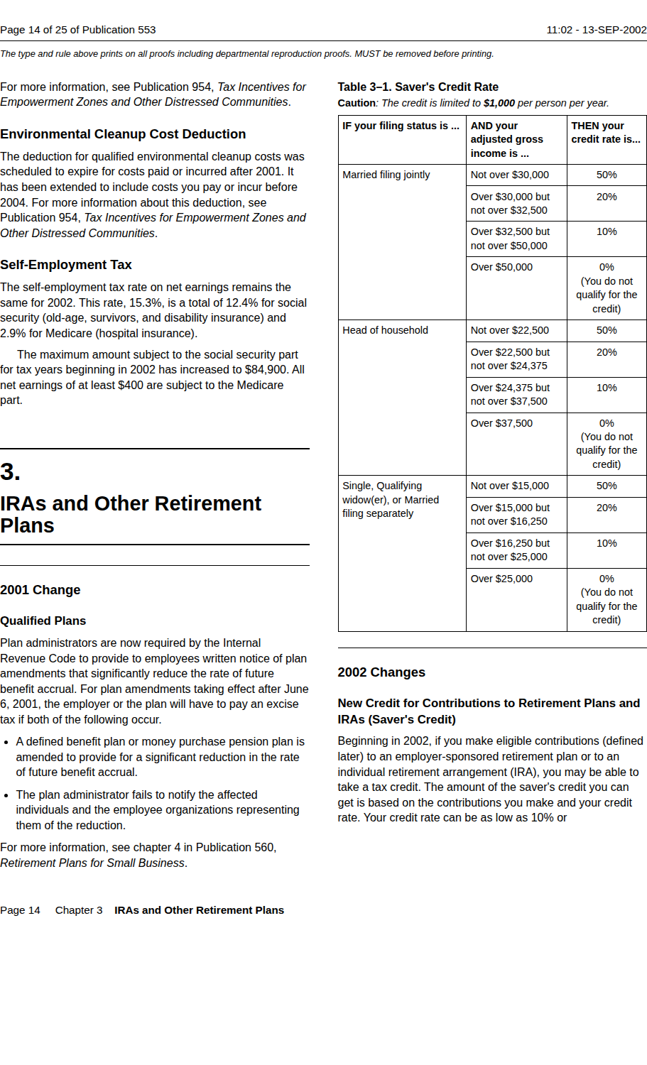Page 14 of 25 of Publication 553 11:02 - 13-SEP-2002
The type and rule above prints on all proofs including departmental reproduction proofs. MUST be removed before printing.
For more information, see Publication 954, Tax Incentives for Empowerment Zones and Other Distressed Communities.
Environmental Cleanup Cost Deduction
The deduction for qualified environmental cleanup costs was scheduled to expire for costs paid or incurred after 2001. It has been extended to include costs you pay or incur before 2004. For more information about this deduction, see Publication 954, Tax Incentives for Empowerment Zones and Other Distressed Communities.
Self-Employment Tax
The self-employment tax rate on net earnings remains the same for 2002. This rate, 15.3%, is a total of 12.4% for social security (old-age, survivors, and disability insurance) and 2.9% for Medicare (hospital insurance).
The maximum amount subject to the social security part for tax years beginning in 2002 has increased to $84,900. All net earnings of at least $400 are subject to the Medicare part.
3.
IRAs and Other Retirement Plans
2001 Change
Qualified Plans
Plan administrators are now required by the Internal Revenue Code to provide to employees written notice of plan amendments that significantly reduce the rate of future benefit accrual. For plan amendments taking effect after June 6, 2001, the employer or the plan will have to pay an excise tax if both of the following occur.
A defined benefit plan or money purchase pension plan is amended to provide for a significant reduction in the rate of future benefit accrual.
The plan administrator fails to notify the affected individuals and the employee organizations representing them of the reduction.
For more information, see chapter 4 in Publication 560, Retirement Plans for Small Business.
Table 3–1. Saver's Credit Rate
Caution: The credit is limited to $1,000 per person per year.
| IF your filing status is ... | AND your adjusted gross income is ... | THEN your credit rate is... |
| --- | --- | --- |
| Married filing jointly | Not over $30,000 | 50% |
| Over $30,000 but not over $32,500 | 20% |
| Over $32,500 but not over $50,000 | 10% |
| Over $50,000 | 0% (You do not qualify for the credit) |
| Head of household | Not over $22,500 | 50% |
| Over $22,500 but not over $24,375 | 20% |
| Over $24,375 but not over $37,500 | 10% |
| Over $37,500 | 0% (You do not qualify for the credit) |
| Single, Qualifying widow(er), or Married filing separately | Not over $15,000 | 50% |
| Over $15,000 but not over $16,250 | 20% |
| Over $16,250 but not over $25,000 | 10% |
| Over $25,000 | 0% (You do not qualify for the credit) |
2002 Changes
New Credit for Contributions to Retirement Plans and IRAs (Saver's Credit)
Beginning in 2002, if you make eligible contributions (defined later) to an employer-sponsored retirement plan or to an individual retirement arrangement (IRA), you may be able to take a tax credit. The amount of the saver's credit you can get is based on the contributions you make and your credit rate. Your credit rate can be as low as 10% or
Page 14 Chapter 3 IRAs and Other Retirement Plans